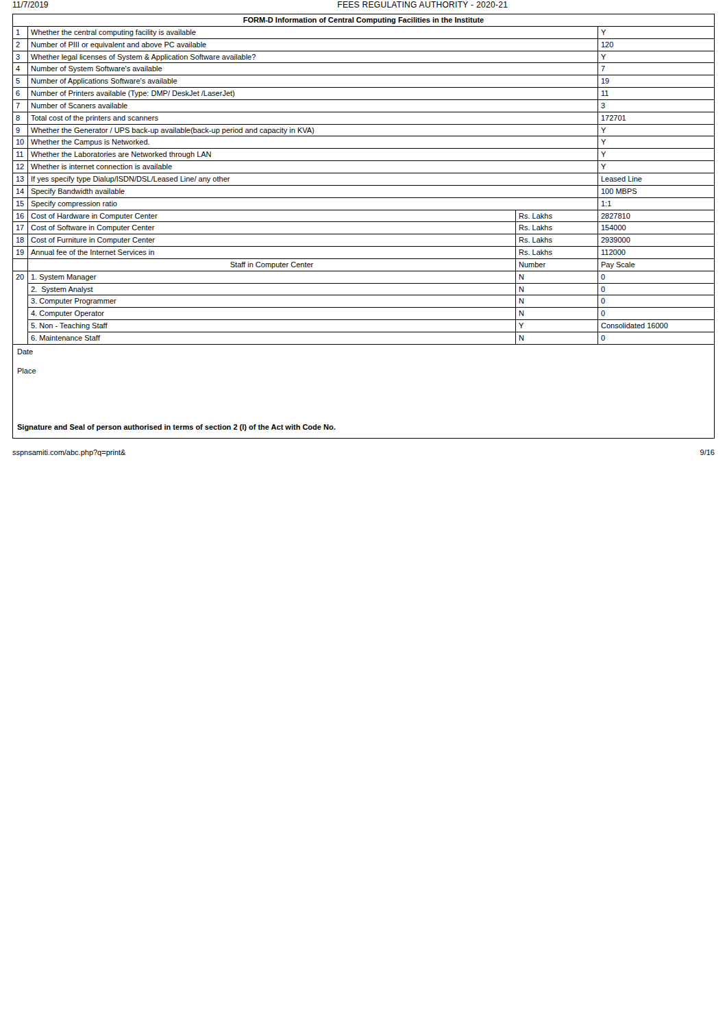11/7/2019
FEES REGULATING AUTHORITY - 2020-21
| FORM-D Information of Central Computing Facilities in the Institute |
| 1 | Whether the central computing facility is available | Y |
| 2 | Number of PIII or equivalent and above PC available | 120 |
| 3 | Whether legal licenses of System & Application Software available? | Y |
| 4 | Number of System Software's available | 7 |
| 5 | Number of Applications Software's available | 19 |
| 6 | Number of Printers available (Type: DMP/ DeskJet /LaserJet) | 11 |
| 7 | Number of Scaners available | 3 |
| 8 | Total cost of the printers and scanners | 172701 |
| 9 | Whether the Generator / UPS back-up available(back-up period and capacity in KVA) | Y |
| 10 | Whether the Campus is Networked. | Y |
| 11 | Whether the Laboratories are Networked through LAN | Y |
| 12 | Whether is internet connection is available | Y |
| 13 | If yes specify type Dialup/ISDN/DSL/Leased Line/ any other | Leased Line |
| 14 | Specify Bandwidth available | 100 MBPS |
| 15 | Specify compression ratio | 1:1 |
| 16 | Cost of Hardware in Computer Center | Rs. Lakhs | 2827810 |
| 17 | Cost of Software in Computer Center | Rs. Lakhs | 154000 |
| 18 | Cost of Furniture in Computer Center | Rs. Lakhs | 2939000 |
| 19 | Annual fee of the Internet Services in | Rs. Lakhs | 112000 |
| | Staff in Computer Center | Number | Pay Scale |
| 20 | 1. System Manager | N | 0 |
| 2. System Analyst | N | 0 |
| 3. Computer Programmer | N | 0 |
| 4. Computer Operator | N | 0 |
| 5. Non - Teaching Staff | Y | Consolidated 16000 |
| 6. Maintenance Staff | N | 0 |
| Date Place Signature and Seal of person authorised in terms of section 2 (l) of the Act with Code No. |
sspnsamiti.com/abc.php?q=print&
9/16